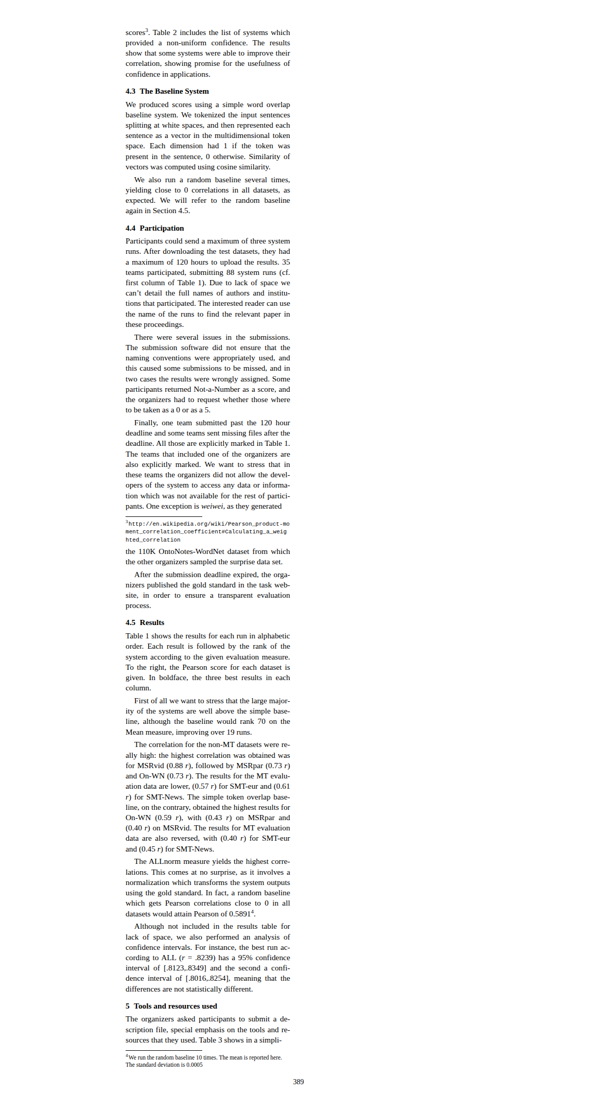scores3. Table 2 includes the list of systems which provided a non-uniform confidence. The results show that some systems were able to improve their correlation, showing promise for the usefulness of confidence in applications.
4.3 The Baseline System
We produced scores using a simple word overlap baseline system. We tokenized the input sentences splitting at white spaces, and then represented each sentence as a vector in the multidimensional token space. Each dimension had 1 if the token was present in the sentence, 0 otherwise. Similarity of vectors was computed using cosine similarity.
We also run a random baseline several times, yielding close to 0 correlations in all datasets, as expected. We will refer to the random baseline again in Section 4.5.
4.4 Participation
Participants could send a maximum of three system runs. After downloading the test datasets, they had a maximum of 120 hours to upload the results. 35 teams participated, submitting 88 system runs (cf. first column of Table 1). Due to lack of space we can’t detail the full names of authors and institutions that participated. The interested reader can use the name of the runs to find the relevant paper in these proceedings.
There were several issues in the submissions. The submission software did not ensure that the naming conventions were appropriately used, and this caused some submissions to be missed, and in two cases the results were wrongly assigned. Some participants returned Not-a-Number as a score, and the organizers had to request whether those where to be taken as a 0 or as a 5.
Finally, one team submitted past the 120 hour deadline and some teams sent missing files after the deadline. All those are explicitly marked in Table 1. The teams that included one of the organizers are also explicitly marked. We want to stress that in these teams the organizers did not allow the developers of the system to access any data or information which was not available for the rest of participants. One exception is weiwei, as they generated
3 http://en.wikipedia.org/wiki/Pearson_product-moment_correlation_coefficient#Calculating_a_weighted_correlation
the 110K OntoNotes-WordNet dataset from which the other organizers sampled the surprise data set.
After the submission deadline expired, the organizers published the gold standard in the task website, in order to ensure a transparent evaluation process.
4.5 Results
Table 1 shows the results for each run in alphabetic order. Each result is followed by the rank of the system according to the given evaluation measure. To the right, the Pearson score for each dataset is given. In boldface, the three best results in each column.
First of all we want to stress that the large majority of the systems are well above the simple baseline, although the baseline would rank 70 on the Mean measure, improving over 19 runs.
The correlation for the non-MT datasets were really high: the highest correlation was obtained was for MSRvid (0.88 r), followed by MSRpar (0.73 r) and On-WN (0.73 r). The results for the MT evaluation data are lower, (0.57 r) for SMT-eur and (0.61 r) for SMT-News. The simple token overlap baseline, on the contrary, obtained the highest results for On-WN (0.59 r), with (0.43 r) on MSRpar and (0.40 r) on MSRvid. The results for MT evaluation data are also reversed, with (0.40 r) for SMT-eur and (0.45 r) for SMT-News.
The ALLnorm measure yields the highest correlations. This comes at no surprise, as it involves a normalization which transforms the system outputs using the gold standard. In fact, a random baseline which gets Pearson correlations close to 0 in all datasets would attain Pearson of 0.58914.
Although not included in the results table for lack of space, we also performed an analysis of confidence intervals. For instance, the best run according to ALL (r = .8239) has a 95% confidence interval of [.8123,.8349] and the second a confidence interval of [.8016,.8254], meaning that the differences are not statistically different.
5 Tools and resources used
The organizers asked participants to submit a description file, special emphasis on the tools and resources that they used. Table 3 shows in a simpli-
4 We run the random baseline 10 times. The mean is reported here. The standard deviation is 0.0005
389